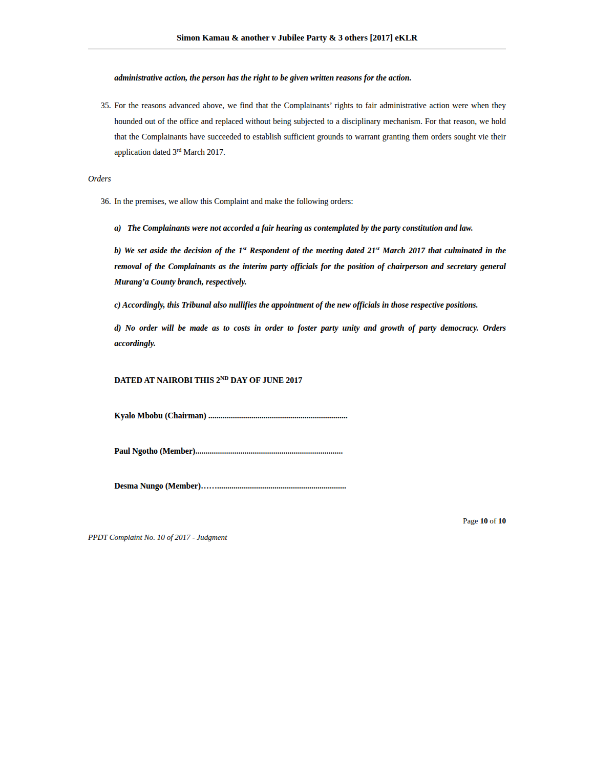Simon Kamau & another v Jubilee Party & 3 others [2017] eKLR
administrative action, the person has the right to be given written reasons for the action.
35. For the reasons advanced above, we find that the Complainants’ rights to fair administrative action were when they hounded out of the office and replaced without being subjected to a disciplinary mechanism. For that reason, we hold that the Complainants have succeeded to establish sufficient grounds to warrant granting them orders sought vie their application dated 3rd March 2017.
Orders
36. In the premises, we allow this Complaint and make the following orders:
a) The Complainants were not accorded a fair hearing as contemplated by the party constitution and law.
b) We set aside the decision of the 1st Respondent of the meeting dated 21st March 2017 that culminated in the removal of the Complainants as the interim party officials for the position of chairperson and secretary general Murang’a County branch, respectively.
c) Accordingly, this Tribunal also nullifies the appointment of the new officials in those respective positions.
d) No order will be made as to costs in order to foster party unity and growth of party democracy. Orders accordingly.
DATED AT NAIROBI THIS 2ND DAY OF JUNE 2017
Kyalo Mbobu (Chairman) ....................................................................
Paul Ngotho (Member)........................................................................
Desma Nungo (Member)……...............................................................
Page 10 of 10
PPDT Complaint No. 10 of 2017 - Judgment